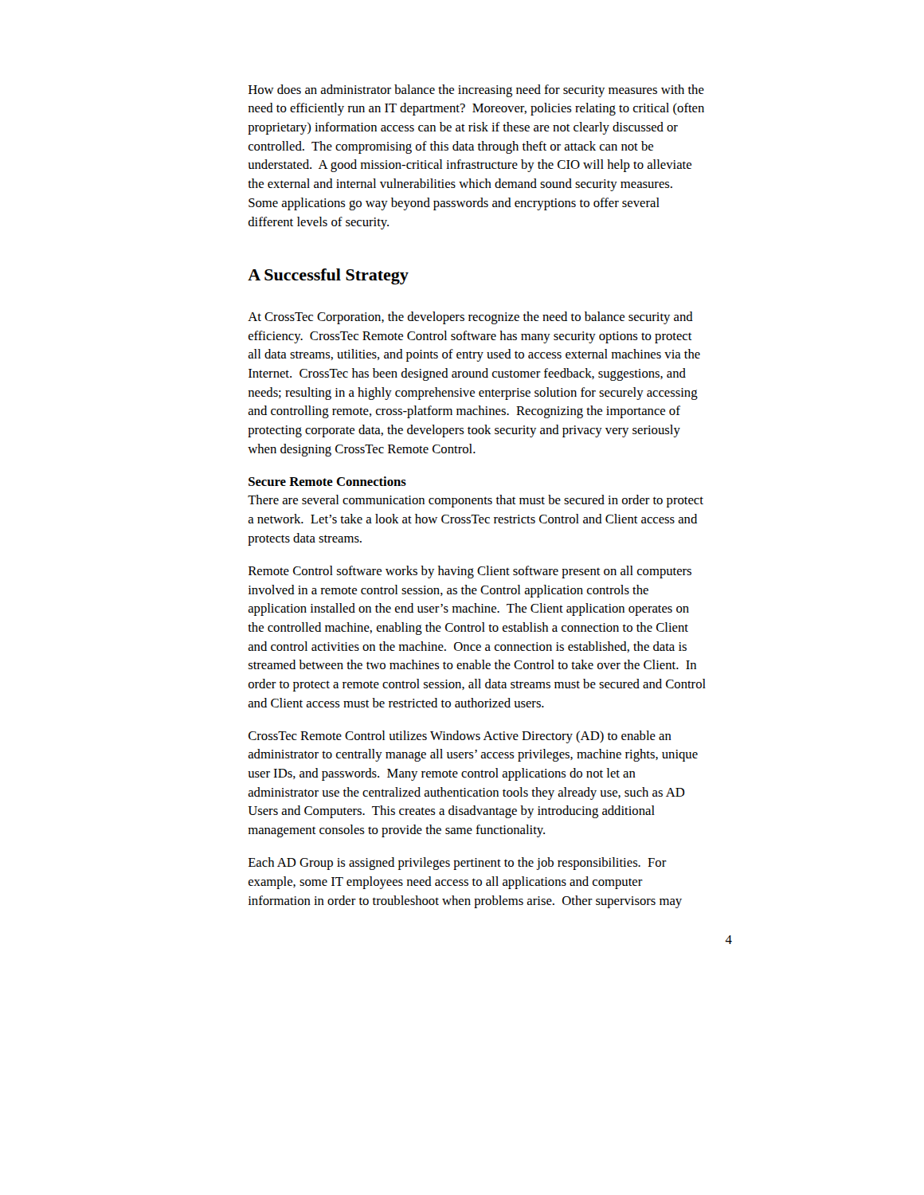How does an administrator balance the increasing need for security measures with the need to efficiently run an IT department? Moreover, policies relating to critical (often proprietary) information access can be at risk if these are not clearly discussed or controlled. The compromising of this data through theft or attack can not be understated. A good mission-critical infrastructure by the CIO will help to alleviate the external and internal vulnerabilities which demand sound security measures. Some applications go way beyond passwords and encryptions to offer several different levels of security.
A Successful Strategy
At CrossTec Corporation, the developers recognize the need to balance security and efficiency. CrossTec Remote Control software has many security options to protect all data streams, utilities, and points of entry used to access external machines via the Internet. CrossTec has been designed around customer feedback, suggestions, and needs; resulting in a highly comprehensive enterprise solution for securely accessing and controlling remote, cross-platform machines. Recognizing the importance of protecting corporate data, the developers took security and privacy very seriously when designing CrossTec Remote Control.
Secure Remote Connections
There are several communication components that must be secured in order to protect a network. Let’s take a look at how CrossTec restricts Control and Client access and protects data streams.
Remote Control software works by having Client software present on all computers involved in a remote control session, as the Control application controls the application installed on the end user’s machine. The Client application operates on the controlled machine, enabling the Control to establish a connection to the Client and control activities on the machine. Once a connection is established, the data is streamed between the two machines to enable the Control to take over the Client. In order to protect a remote control session, all data streams must be secured and Control and Client access must be restricted to authorized users.
CrossTec Remote Control utilizes Windows Active Directory (AD) to enable an administrator to centrally manage all users’ access privileges, machine rights, unique user IDs, and passwords. Many remote control applications do not let an administrator use the centralized authentication tools they already use, such as AD Users and Computers. This creates a disadvantage by introducing additional management consoles to provide the same functionality.
Each AD Group is assigned privileges pertinent to the job responsibilities. For example, some IT employees need access to all applications and computer information in order to troubleshoot when problems arise. Other supervisors may
4